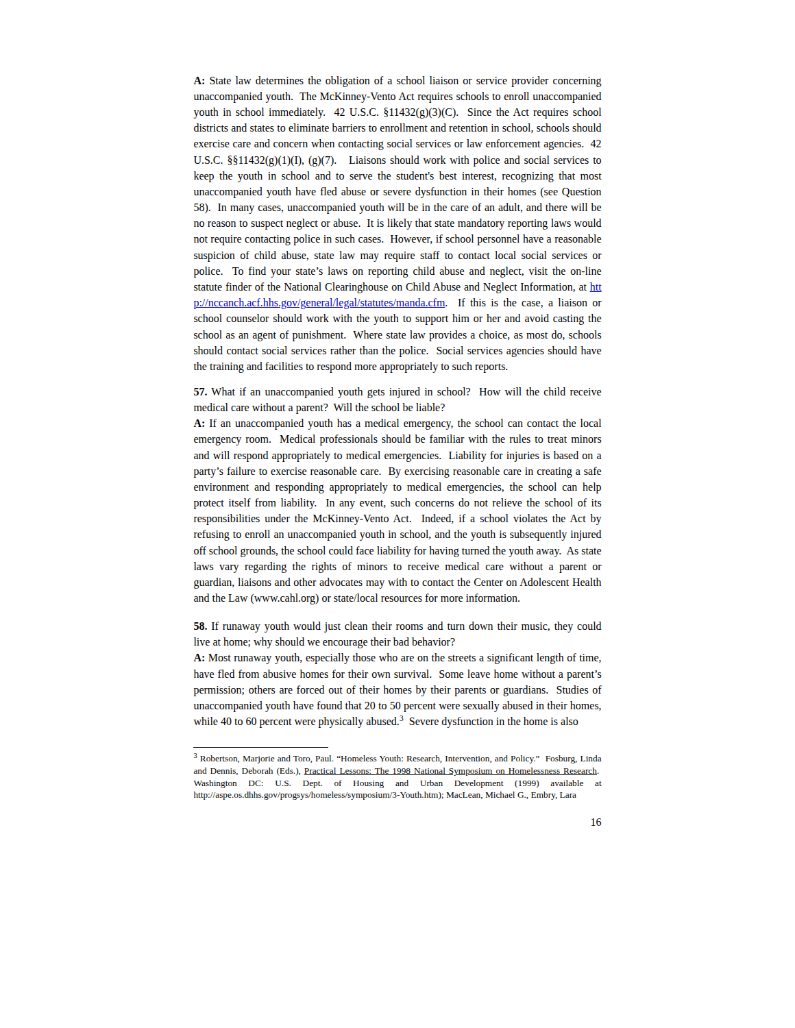A: State law determines the obligation of a school liaison or service provider concerning unaccompanied youth. The McKinney-Vento Act requires schools to enroll unaccompanied youth in school immediately. 42 U.S.C. §11432(g)(3)(C). Since the Act requires school districts and states to eliminate barriers to enrollment and retention in school, schools should exercise care and concern when contacting social services or law enforcement agencies. 42 U.S.C. §§11432(g)(1)(I), (g)(7). Liaisons should work with police and social services to keep the youth in school and to serve the student's best interest, recognizing that most unaccompanied youth have fled abuse or severe dysfunction in their homes (see Question 58). In many cases, unaccompanied youth will be in the care of an adult, and there will be no reason to suspect neglect or abuse. It is likely that state mandatory reporting laws would not require contacting police in such cases. However, if school personnel have a reasonable suspicion of child abuse, state law may require staff to contact local social services or police. To find your state’s laws on reporting child abuse and neglect, visit the on-line statute finder of the National Clearinghouse on Child Abuse and Neglect Information, at http://nccanch.acf.hhs.gov/general/legal/statutes/manda.cfm. If this is the case, a liaison or school counselor should work with the youth to support him or her and avoid casting the school as an agent of punishment. Where state law provides a choice, as most do, schools should contact social services rather than the police. Social services agencies should have the training and facilities to respond more appropriately to such reports.
57. What if an unaccompanied youth gets injured in school? How will the child receive medical care without a parent? Will the school be liable?
A: If an unaccompanied youth has a medical emergency, the school can contact the local emergency room. Medical professionals should be familiar with the rules to treat minors and will respond appropriately to medical emergencies. Liability for injuries is based on a party’s failure to exercise reasonable care. By exercising reasonable care in creating a safe environment and responding appropriately to medical emergencies, the school can help protect itself from liability. In any event, such concerns do not relieve the school of its responsibilities under the McKinney-Vento Act. Indeed, if a school violates the Act by refusing to enroll an unaccompanied youth in school, and the youth is subsequently injured off school grounds, the school could face liability for having turned the youth away. As state laws vary regarding the rights of minors to receive medical care without a parent or guardian, liaisons and other advocates may with to contact the Center on Adolescent Health and the Law (www.cahl.org) or state/local resources for more information.
58. If runaway youth would just clean their rooms and turn down their music, they could live at home; why should we encourage their bad behavior?
A: Most runaway youth, especially those who are on the streets a significant length of time, have fled from abusive homes for their own survival. Some leave home without a parent’s permission; others are forced out of their homes by their parents or guardians. Studies of unaccompanied youth have found that 20 to 50 percent were sexually abused in their homes, while 40 to 60 percent were physically abused.3 Severe dysfunction in the home is also
3 Robertson, Marjorie and Toro, Paul. “Homeless Youth: Research, Intervention, and Policy.” Fosburg, Linda and Dennis, Deborah (Eds.), Practical Lessons: The 1998 National Symposium on Homelessness Research. Washington DC: U.S. Dept. of Housing and Urban Development (1999) available at http://aspe.os.dhhs.gov/progsys/homeless/symposium/3-Youth.htm); MacLean, Michael G., Embry, Lara
16